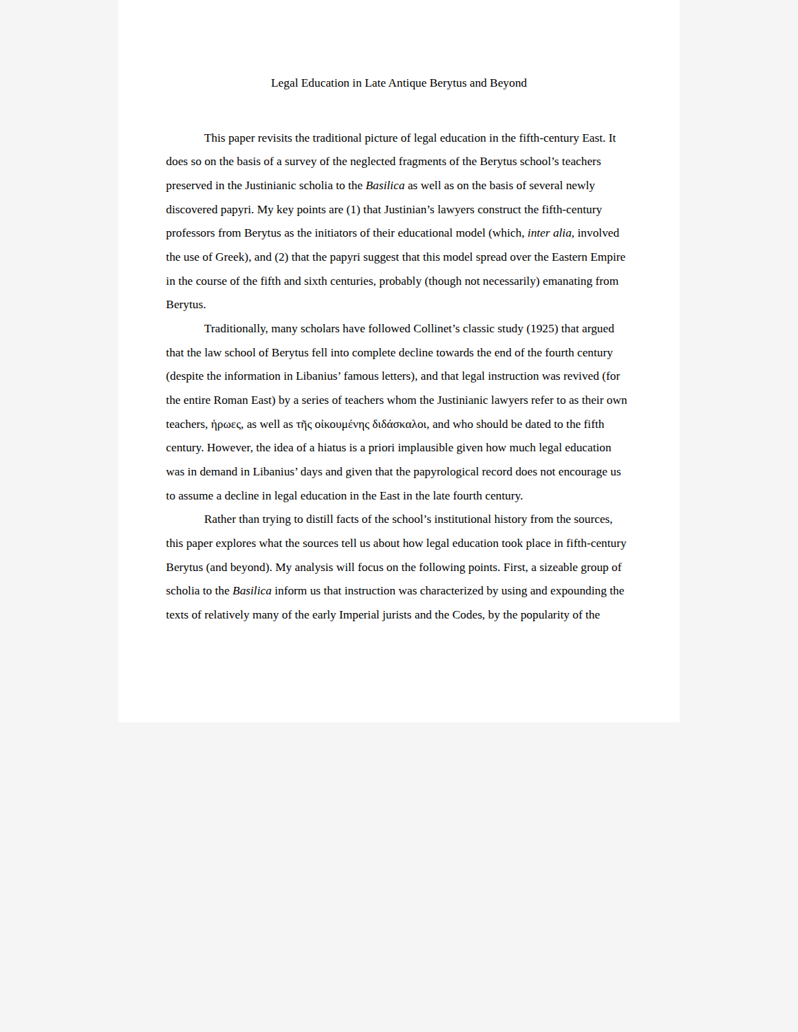Legal Education in Late Antique Berytus and Beyond
This paper revisits the traditional picture of legal education in the fifth-century East. It does so on the basis of a survey of the neglected fragments of the Berytus school’s teachers preserved in the Justinianic scholia to the Basilica as well as on the basis of several newly discovered papyri. My key points are (1) that Justinian’s lawyers construct the fifth-century professors from Berytus as the initiators of their educational model (which, inter alia, involved the use of Greek), and (2) that the papyri suggest that this model spread over the Eastern Empire in the course of the fifth and sixth centuries, probably (though not necessarily) emanating from Berytus.
Traditionally, many scholars have followed Collinet’s classic study (1925) that argued that the law school of Berytus fell into complete decline towards the end of the fourth century (despite the information in Libanius’ famous letters), and that legal instruction was revived (for the entire Roman East) by a series of teachers whom the Justinianic lawyers refer to as their own teachers, ἡρωες, as well as τῆς οἰκουμένης διδάσκαλοι, and who should be dated to the fifth century. However, the idea of a hiatus is a priori implausible given how much legal education was in demand in Libanius’ days and given that the papyrological record does not encourage us to assume a decline in legal education in the East in the late fourth century.
Rather than trying to distill facts of the school’s institutional history from the sources, this paper explores what the sources tell us about how legal education took place in fifth-century Berytus (and beyond). My analysis will focus on the following points. First, a sizeable group of scholia to the Basilica inform us that instruction was characterized by using and expounding the texts of relatively many of the early Imperial jurists and the Codes, by the popularity of the